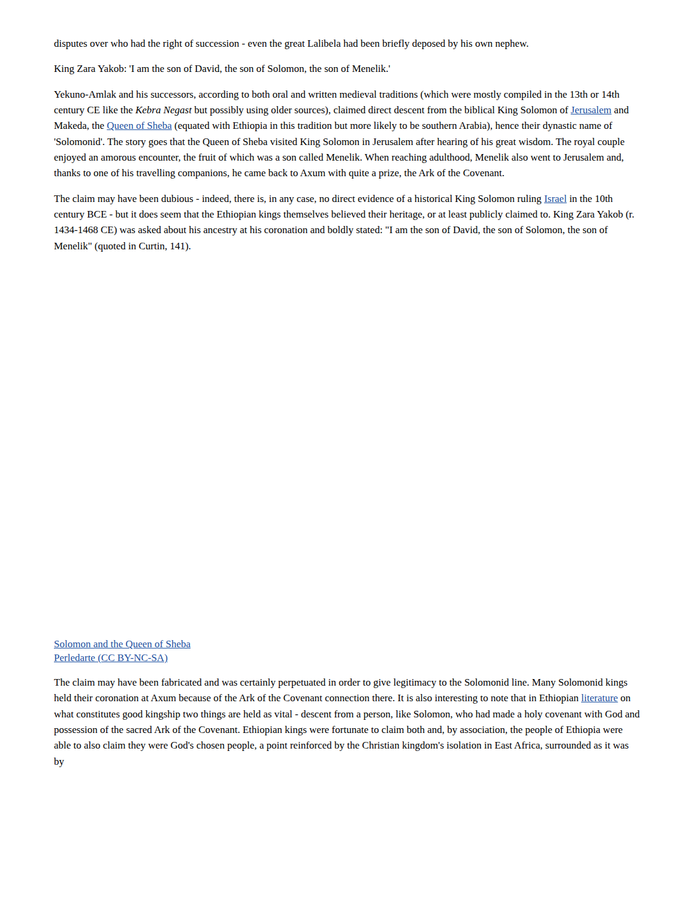disputes over who had the right of succession - even the great Lalibela had been briefly deposed by his own nephew.
King Zara Yakob: 'I am the son of David, the son of Solomon, the son of Menelik.'
Yekuno-Amlak and his successors, according to both oral and written medieval traditions (which were mostly compiled in the 13th or 14th century CE like the Kebra Negast but possibly using older sources), claimed direct descent from the biblical King Solomon of Jerusalem and Makeda, the Queen of Sheba (equated with Ethiopia in this tradition but more likely to be southern Arabia), hence their dynastic name of 'Solomonid'. The story goes that the Queen of Sheba visited King Solomon in Jerusalem after hearing of his great wisdom. The royal couple enjoyed an amorous encounter, the fruit of which was a son called Menelik. When reaching adulthood, Menelik also went to Jerusalem and, thanks to one of his travelling companions, he came back to Axum with quite a prize, the Ark of the Covenant.
The claim may have been dubious - indeed, there is, in any case, no direct evidence of a historical King Solomon ruling Israel in the 10th century BCE - but it does seem that the Ethiopian kings themselves believed their heritage, or at least publicly claimed to. King Zara Yakob (r. 1434-1468 CE) was asked about his ancestry at his coronation and boldly stated: "I am the son of David, the son of Solomon, the son of Menelik" (quoted in Curtin, 141).
Solomon and the Queen of Sheba Perledarte (CC BY-NC-SA)
The claim may have been fabricated and was certainly perpetuated in order to give legitimacy to the Solomonid line. Many Solomonid kings held their coronation at Axum because of the Ark of the Covenant connection there. It is also interesting to note that in Ethiopian literature on what constitutes good kingship two things are held as vital - descent from a person, like Solomon, who had made a holy covenant with God and possession of the sacred Ark of the Covenant. Ethiopian kings were fortunate to claim both and, by association, the people of Ethiopia were able to also claim they were God's chosen people, a point reinforced by the Christian kingdom's isolation in East Africa, surrounded as it was by